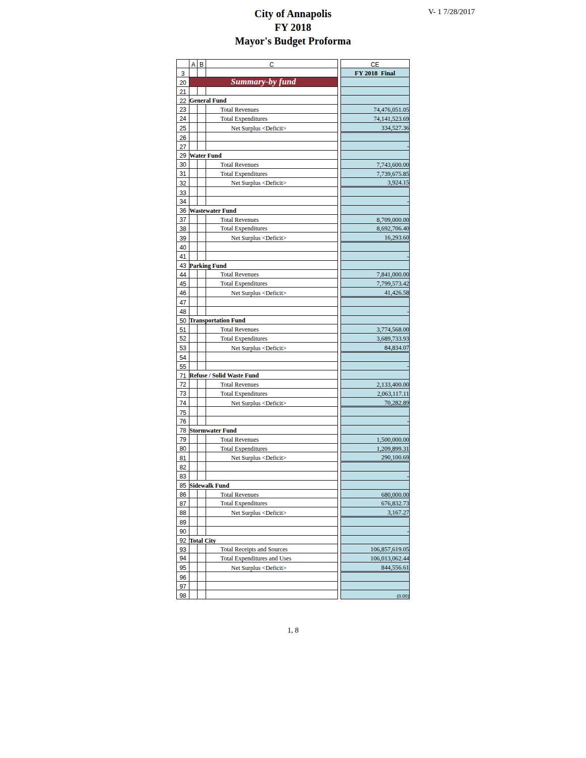V- 1 7/28/2017
City of Annapolis
FY 2018
Mayor's Budget Proforma
| | A | B | C | | CE |
| 3 | | | | | FY 2018 Final |
| 20 | Summary-by fund | | |
| 21 | | | | | |
| 22 | General Fund | | |
| 23 | | | Total Revenues | | 74,476,051.05 |
| 24 | | | Total Expenditures | | 74,141,523.69 |
| 25 | | | Net Surplus <Deficit> | | 334,527.36 |
| 26 | | | | | |
| 27 | | | | | - |
| 29 | Water Fund | | |
| 30 | | | Total Revenues | | 7,743,600.00 |
| 31 | | | Total Expenditures | | 7,739,675.85 |
| 32 | | | Net Surplus <Deficit> | | 3,924.15 |
| 33 | | | | | |
| 34 | | | | | - |
| 36 | Wastewater Fund | | |
| 37 | | | Total Revenues | | 8,709,000.00 |
| 38 | | | Total Expenditures | | 8,692,706.40 |
| 39 | | | Net Surplus <Deficit> | | 16,293.60 |
| 40 | | | | | |
| 41 | | | | | - |
| 43 | Parking Fund | | |
| 44 | | | Total Revenues | | 7,841,000.00 |
| 45 | | | Total Expenditures | | 7,799,573.42 |
| 46 | | | Net Surplus <Deficit> | | 41,426.58 |
| 47 | | | | | |
| 48 | | | | | - |
| 50 | Transportation Fund | | |
| 51 | | | Total Revenues | | 3,774,568.00 |
| 52 | | | Total Expenditures | | 3,689,733.93 |
| 53 | | | Net Surplus <Deficit> | | 84,834.07 |
| 54 | | | | | |
| 55 | | | | | - |
| 71 | Refuse / Solid Waste Fund | | |
| 72 | | | Total Revenues | | 2,133,400.00 |
| 73 | | | Total Expenditures | | 2,063,117.11 |
| 74 | | | Net Surplus <Deficit> | | 70,282.89 |
| 75 | | | | | |
| 76 | | | | | - |
| 78 | Stormwater Fund | | |
| 79 | | | Total Revenues | | 1,500,000.00 |
| 80 | | | Total Expenditures | | 1,209,899.31 |
| 81 | | | Net Surplus <Deficit> | | 290,100.69 |
| 82 | | | | | |
| 83 | | | | | - |
| 85 | Sidewalk Fund | | |
| 86 | | | Total Revenues | | 680,000.00 |
| 87 | | | Total Expenditures | | 676,832.73 |
| 88 | | | Net Surplus <Deficit> | | 3,167.27 |
| 89 | | | | | |
| 90 | | | | | - |
| 92 | Total City | | |
| 93 | | | Total Receipts and Sources | | 106,857,619.05 |
| 94 | | | Total Expenditures and Uses | | 106,013,062.44 |
| 95 | | | Net Surplus <Deficit> | | 844,556.61 |
| 96 | | | | | |
| 97 | | | | | |
| 98 | | | | | (0.00) |
1, 8